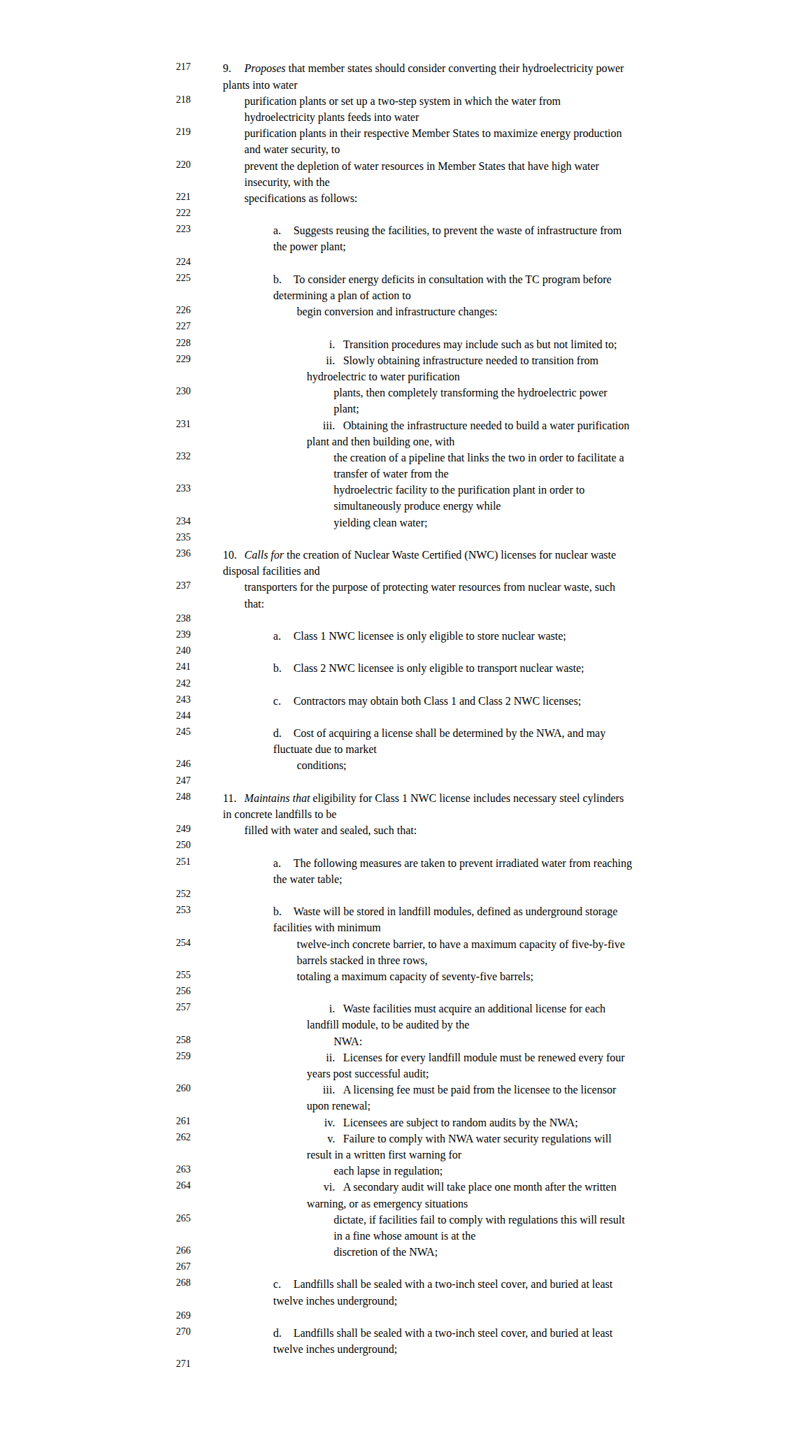217
9. Proposes that member states should consider converting their hydroelectricity power plants into water
218
purification plants or set up a two-step system in which the water from hydroelectricity plants feeds into water
219
purification plants in their respective Member States to maximize energy production and water security, to
220
prevent the depletion of water resources in Member States that have high water insecurity, with the
221
specifications as follows:
222
223
a. Suggests reusing the facilities, to prevent the waste of infrastructure from the power plant;
224
225
b. To consider energy deficits in consultation with the TC program before determining a plan of action to
226
begin conversion and infrastructure changes:
227
228
i. Transition procedures may include such as but not limited to;
229
ii. Slowly obtaining infrastructure needed to transition from hydroelectric to water purification
230
plants, then completely transforming the hydroelectric power plant;
231
iii. Obtaining the infrastructure needed to build a water purification plant and then building one, with
232
the creation of a pipeline that links the two in order to facilitate a transfer of water from the
233
hydroelectric facility to the purification plant in order to simultaneously produce energy while
234
yielding clean water;
235
236
10. Calls for the creation of Nuclear Waste Certified (NWC) licenses for nuclear waste disposal facilities and
237
transporters for the purpose of protecting water resources from nuclear waste, such that:
238
239
a. Class 1 NWC licensee is only eligible to store nuclear waste;
240
241
b. Class 2 NWC licensee is only eligible to transport nuclear waste;
242
243
c. Contractors may obtain both Class 1 and Class 2 NWC licenses;
244
245
d. Cost of acquiring a license shall be determined by the NWA, and may fluctuate due to market
246
conditions;
247
248
11. Maintains that eligibility for Class 1 NWC license includes necessary steel cylinders in concrete landfills to be
249
filled with water and sealed, such that:
250
251
a. The following measures are taken to prevent irradiated water from reaching the water table;
252
253
b. Waste will be stored in landfill modules, defined as underground storage facilities with minimum
254
twelve-inch concrete barrier, to have a maximum capacity of five-by-five barrels stacked in three rows,
255
totaling a maximum capacity of seventy-five barrels;
256
257
i. Waste facilities must acquire an additional license for each landfill module, to be audited by the
258
NWA:
259
ii. Licenses for every landfill module must be renewed every four years post successful audit;
260
iii. A licensing fee must be paid from the licensee to the licensor upon renewal;
261
iv. Licensees are subject to random audits by the NWA;
262
v. Failure to comply with NWA water security regulations will result in a written first warning for
263
each lapse in regulation;
264
vi. A secondary audit will take place one month after the written warning, or as emergency situations
265
dictate, if facilities fail to comply with regulations this will result in a fine whose amount is at the
266
discretion of the NWA;
267
268
c. Landfills shall be sealed with a two-inch steel cover, and buried at least twelve inches underground;
269
270
d. Landfills shall be sealed with a two-inch steel cover, and buried at least twelve inches underground;
271